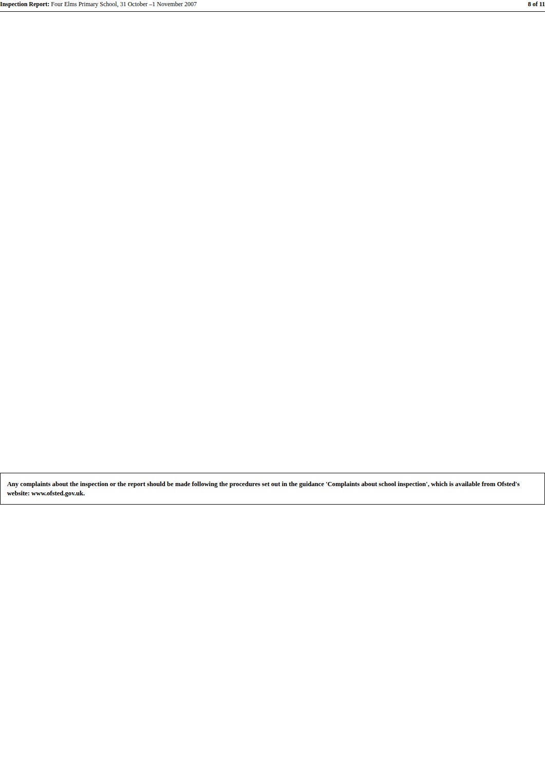Inspection Report: Four Elms Primary School, 31 October –1 November 2007
8 of 11
Any complaints about the inspection or the report should be made following the procedures set out in the guidance 'Complaints about school inspection', which is available from Ofsted's website: www.ofsted.gov.uk.